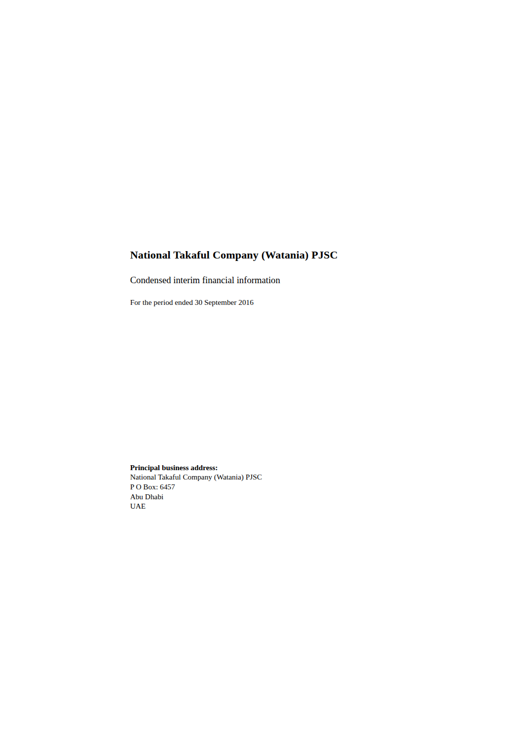National Takaful Company (Watania) PJSC
Condensed interim financial information
For the period ended 30 September 2016
Principal business address:
National Takaful Company (Watania) PJSC
P O Box: 6457
Abu Dhabi
UAE